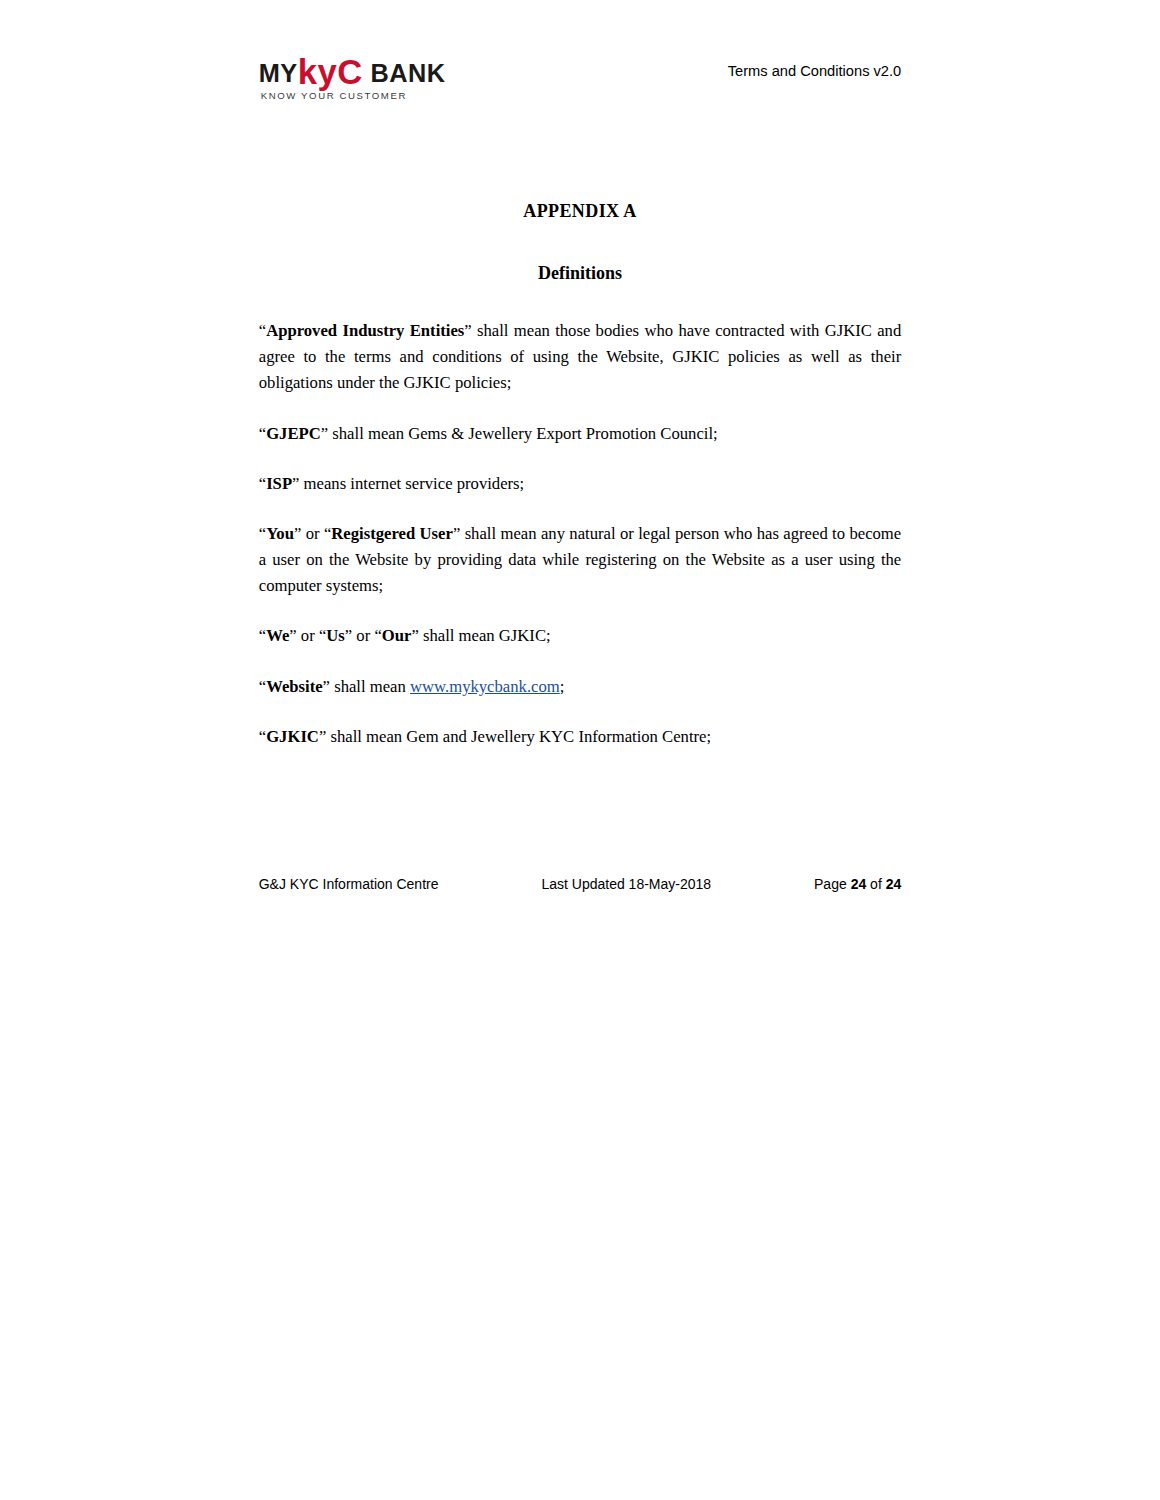MY kyC BANK
KNOW YOUR CUSTOMER
Terms and Conditions v2.0
APPENDIX A
Definitions
“Approved Industry Entities” shall mean those bodies who have contracted with GJKIC and agree to the terms and conditions of using the Website, GJKIC policies as well as their obligations under the GJKIC policies;
“GJEPC” shall mean Gems & Jewellery Export Promotion Council;
“ISP” means internet service providers;
“You” or “Registgered User” shall mean any natural or legal person who has agreed to become a user on the Website by providing data while registering on the Website as a user using the computer systems;
“We” or “Us” or “Our” shall mean GJKIC;
“Website” shall mean www.mykycbank.com;
“GJKIC” shall mean Gem and Jewellery KYC Information Centre;
G&J KYC Information Centre
Last Updated 18-May-2018
Page 24 of 24